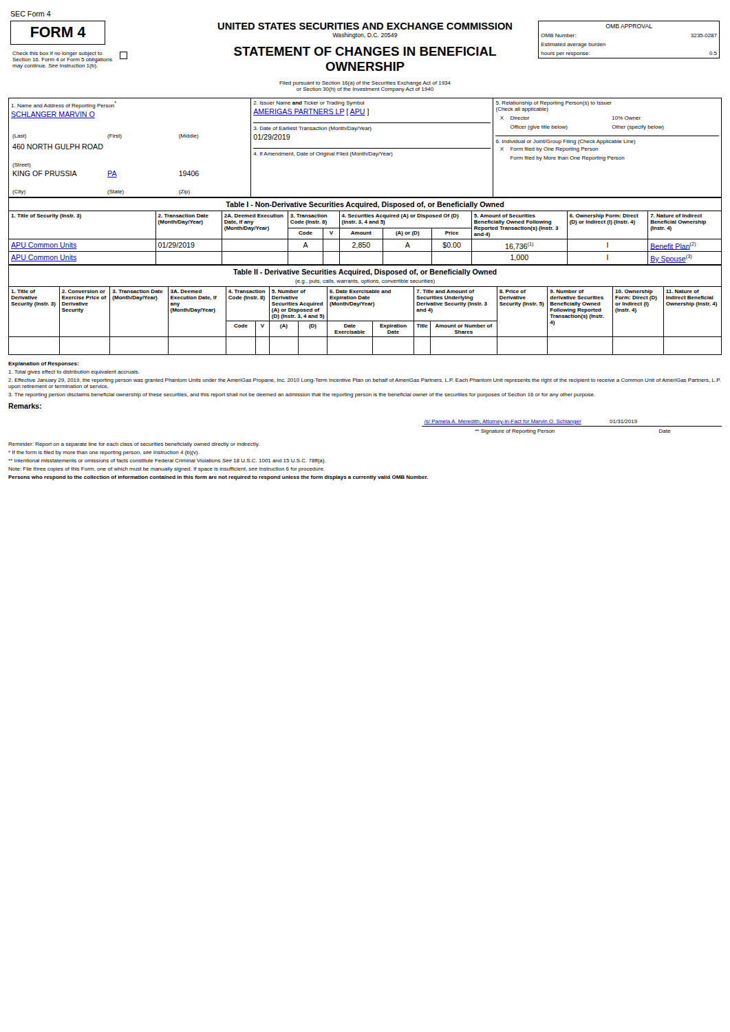| SEC Form 4 | | |
| FORM 4 / Check this box if no longer subject to Section 16. Form 4 or Form 5 obligations may continue. See Instruction 1(b). / / | UNITED STATES SECURITIES AND EXCHANGE COMMISSION Washington, D.C. 20549 STATEMENT OF CHANGES IN BENEFICIAL OWNERSHIP Filed pursuant to Section 16(a) of the Securities Exchange Act of 1934 or Section 30(h) of the Investment Company Act of 1940 | / OMB APPROVAL / / OMB Number: / 3235-0287 / / Estimated average burden / / hours per response: / 0.5 / |
| 1. Name and Address of Reporting Person * SCHLANGER MARVIN O / (Last) / (First) / (Middle) / / 460 NORTH GULPH ROAD / / (Street) / / KING OF PRUSSIA / PA / 19406 / / (City) / (State) / (Zip) / | 2. Issuer Name and Ticker or Trading Symbol AMERIGAS PARTNERS LP [ APU ] 3. Date of Earliest Transaction (Month/Day/Year) 01/29/2019 4. If Amendment, Date of Original Filed (Month/Day/Year) | 5. Relationship of Reporting Person(s) to Issuer (Check all applicable) / X / Director / / 10% Owner / / / Officer (give title below) / / Other (specify below) / 6. Individual or Joint/Group Filing (Check Applicable Line) / X / Form filed by One Reporting Person / / / Form filed by More than One Reporting Person / |
| Table I - Non-Derivative Securities Acquired, Disposed of, or Beneficially Owned |
| 1. Title of Security (Instr. 3) | 2. Transaction Date (Month/Day/Year) | 2A. Deemed Execution Date, if any (Month/Day/Year) | 3. Transaction Code (Instr. 8) | 4. Securities Acquired (A) or Disposed Of (D) (Instr. 3, 4 and 5) | 5. Amount of Securities Beneficially Owned Following Reported Transaction(s) (Instr. 3 and 4) | 6. Ownership Form: Direct (D) or Indirect (I) (Instr. 4) | 7. Nature of Indirect Beneficial Ownership (Instr. 4) |
| Code | V | Amount | (A) or (D) | Price |
| APU Common Units | 01/29/2019 | | A | | 2,850 | A | $0.00 | 16,736 (1) | I | Benefit Plan (2) |
| APU Common Units | | | | | | | | 1,000 | I | By Spouse (3) |
| Table II - Derivative Securities Acquired, Disposed of, or Beneficially Owned (e.g., puts, calls, warrants, options, convertible securities) |
| 1. Title of Derivative Security (Instr. 3) | 2. Conversion or Exercise Price of Derivative Security | 3. Transaction Date (Month/Day/Year) | 3A. Deemed Execution Date, if any (Month/Day/Year) | 4. Transaction Code (Instr. 8) | 5. Number of Derivative Securities Acquired (A) or Disposed of (D) (Instr. 3, 4 and 5) | 6. Date Exercisable and Expiration Date (Month/Day/Year) | 7. Title and Amount of Securities Underlying Derivative Security (Instr. 3 and 4) | 8. Price of Derivative Security (Instr. 5) | 9. Number of derivative Securities Beneficially Owned Following Reported Transaction(s) (Instr. 4) | 10. Ownership Form: Direct (D) or Indirect (I) (Instr. 4) | 11. Nature of Indirect Beneficial Ownership (Instr. 4) |
| Code | V | (A) | (D) | Date Exercisable | Expiration Date | Title | Amount or Number of Shares |
Explanation of Responses:
1. Total gives effect to distribution equivalent accruals.
2. Effective January 29, 2019, the reporting person was granted Phantom Units under the AmeriGas Propane, Inc. 2010 Long-Term Incentive Plan on behalf of AmeriGas Partners, L.P. Each Phantom Unit represents the right of the recipient to receive a Common Unit of AmeriGas Partners, L.P. upon retirement or termination of service.
3. The reporting person disclaims beneficial ownership of these securities, and this report shall not be deemed an admission that the reporting person is the beneficial owner of the securities for purposes of Section 16 or for any other purpose.
Remarks:
| | /s/ Pamela A. Meredith, Attorney-in-Fact for Marvin O. Schlanger | 01/31/2019 |
| | ** Signature of Reporting Person | Date |
Reminder: Report on a separate line for each class of securities beneficially owned directly or indirectly.
* If the form is filed by more than one reporting person, see Instruction 4 (b)(v).
** Intentional misstatements or omissions of facts constitute Federal Criminal Violations See 18 U.S.C. 1001 and 15 U.S.C. 78ff(a).
Note: File three copies of this Form, one of which must be manually signed. If space is insufficient, see Instruction 6 for procedure.
Persons who respond to the collection of information contained in this form are not required to respond unless the form displays a currently valid OMB Number.